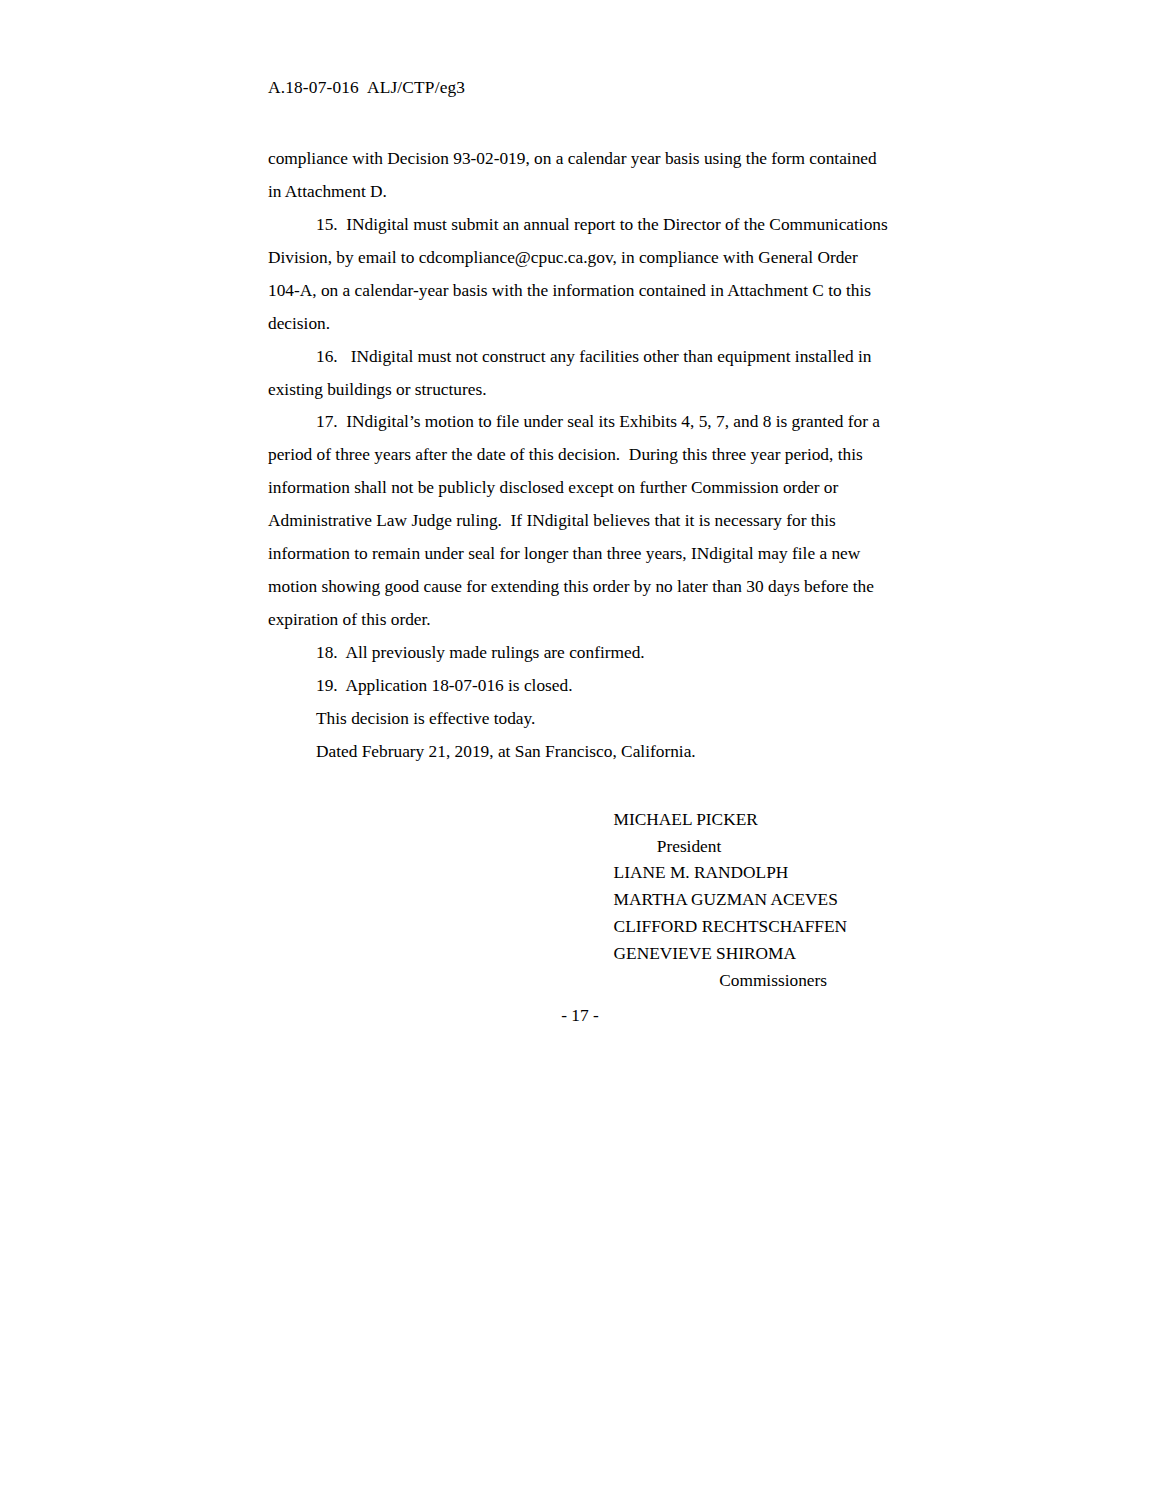A.18-07-016 ALJ/CTP/eg3
compliance with Decision 93-02-019, on a calendar year basis using the form contained in Attachment D.
15. INdigital must submit an annual report to the Director of the Communications Division, by email to cdcompliance@cpuc.ca.gov, in compliance with General Order 104-A, on a calendar-year basis with the information contained in Attachment C to this decision.
16. INdigital must not construct any facilities other than equipment installed in existing buildings or structures.
17. INdigital’s motion to file under seal its Exhibits 4, 5, 7, and 8 is granted for a period of three years after the date of this decision. During this three year period, this information shall not be publicly disclosed except on further Commission order or Administrative Law Judge ruling. If INdigital believes that it is necessary for this information to remain under seal for longer than three years, INdigital may file a new motion showing good cause for extending this order by no later than 30 days before the expiration of this order.
18. All previously made rulings are confirmed.
19. Application 18-07-016 is closed.
This decision is effective today.
Dated February 21, 2019, at San Francisco, California.
MICHAEL PICKER President LIANE M. RANDOLPH MARTHA GUZMAN ACEVES CLIFFORD RECHTSCHAFFEN GENEVIEVE SHIROMA Commissioners
- 17 -